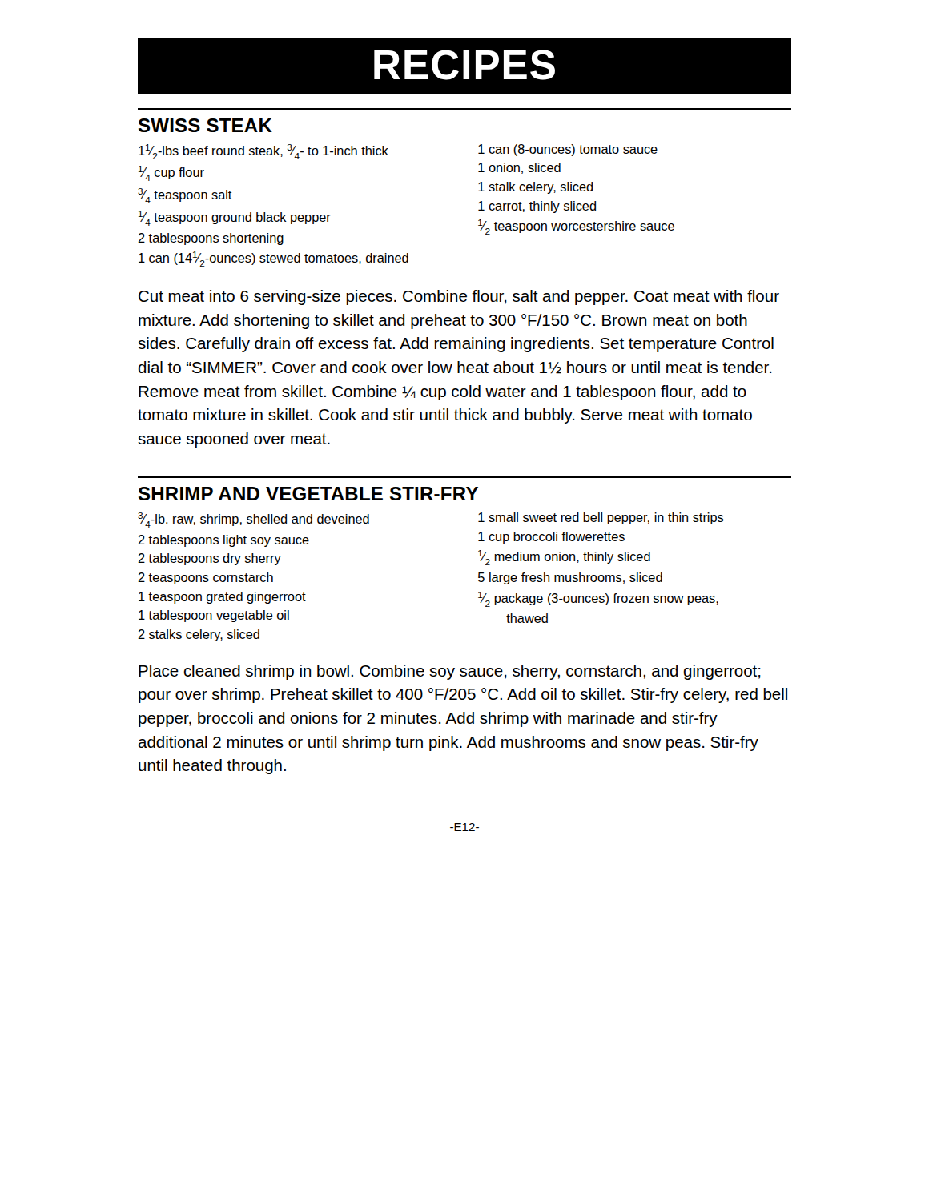RECIPES
SWISS STEAK
11⁄2-lbs beef round steak, 3⁄4- to 1-inch thick
1⁄4 cup flour
3⁄4 teaspoon salt
1⁄4 teaspoon ground black pepper
2 tablespoons shortening
1 can (141⁄2-ounces) stewed tomatoes, drained
1 can (8-ounces) tomato sauce
1 onion, sliced
1 stalk celery, sliced
1 carrot, thinly sliced
1⁄2 teaspoon worcestershire sauce
Cut meat into 6 serving-size pieces. Combine flour, salt and pepper. Coat meat with flour mixture. Add shortening to skillet and preheat to 300 °F/150 °C. Brown meat on both sides. Carefully drain off excess fat. Add remaining ingredients. Set temperature Control dial to “SIMMER”. Cover and cook over low heat about 1½ hours or until meat is tender. Remove meat from skillet. Combine ¼ cup cold water and 1 tablespoon flour, add to tomato mixture in skillet. Cook and stir until thick and bubbly. Serve meat with tomato sauce spooned over meat.
SHRIMP AND VEGETABLE STIR-FRY
3⁄4-lb. raw, shrimp, shelled and deveined
2 tablespoons light soy sauce
2 tablespoons dry sherry
2 teaspoons cornstarch
1 teaspoon grated gingerroot
1 tablespoon vegetable oil
2 stalks celery, sliced
1 small sweet red bell pepper, in thin strips
1 cup broccoli flowerettes
1⁄2 medium onion, thinly sliced
5 large fresh mushrooms, sliced
1⁄2 package (3-ounces) frozen snow peas,
thawed
Place cleaned shrimp in bowl. Combine soy sauce, sherry, cornstarch, and gingerroot; pour over shrimp. Preheat skillet to 400 °F/205 °C. Add oil to skillet. Stir-fry celery, red bell pepper, broccoli and onions for 2 minutes. Add shrimp with marinade and stir-fry additional 2 minutes or until shrimp turn pink. Add mushrooms and snow peas. Stir-fry until heated through.
-E12-